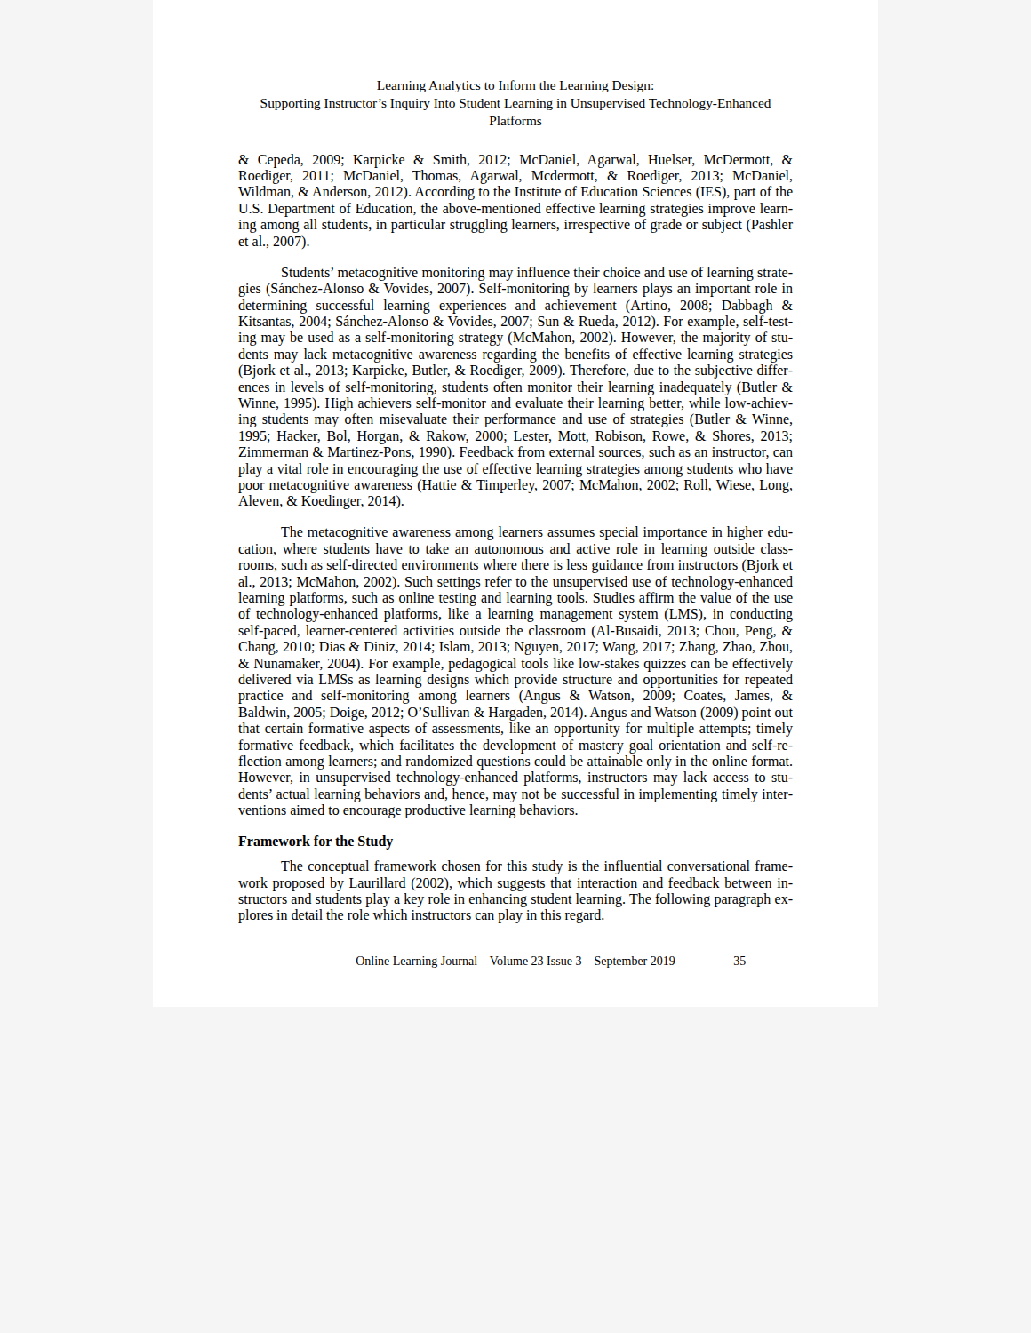Learning Analytics to Inform the Learning Design:
Supporting Instructor’s Inquiry Into Student Learning in Unsupervised Technology-Enhanced Platforms
& Cepeda, 2009; Karpicke & Smith, 2012; McDaniel, Agarwal, Huelser, McDermott, & Roediger, 2011; McDaniel, Thomas, Agarwal, Mcdermott, & Roediger, 2013; McDaniel, Wildman, & Anderson, 2012). According to the Institute of Education Sciences (IES), part of the U.S. Department of Education, the above-mentioned effective learning strategies improve learning among all students, in particular struggling learners, irrespective of grade or subject (Pashler et al., 2007).
Students’ metacognitive monitoring may influence their choice and use of learning strategies (Sánchez-Alonso & Vovides, 2007). Self-monitoring by learners plays an important role in determining successful learning experiences and achievement (Artino, 2008; Dabbagh & Kitsantas, 2004; Sánchez-Alonso & Vovides, 2007; Sun & Rueda, 2012). For example, self-testing may be used as a self-monitoring strategy (McMahon, 2002). However, the majority of students may lack metacognitive awareness regarding the benefits of effective learning strategies (Bjork et al., 2013; Karpicke, Butler, & Roediger, 2009). Therefore, due to the subjective differences in levels of self-monitoring, students often monitor their learning inadequately (Butler & Winne, 1995). High achievers self-monitor and evaluate their learning better, while low-achieving students may often misevaluate their performance and use of strategies (Butler & Winne, 1995; Hacker, Bol, Horgan, & Rakow, 2000; Lester, Mott, Robison, Rowe, & Shores, 2013; Zimmerman & Martinez-Pons, 1990). Feedback from external sources, such as an instructor, can play a vital role in encouraging the use of effective learning strategies among students who have poor metacognitive awareness (Hattie & Timperley, 2007; McMahon, 2002; Roll, Wiese, Long, Aleven, & Koedinger, 2014).
The metacognitive awareness among learners assumes special importance in higher education, where students have to take an autonomous and active role in learning outside classrooms, such as self-directed environments where there is less guidance from instructors (Bjork et al., 2013; McMahon, 2002). Such settings refer to the unsupervised use of technology-enhanced learning platforms, such as online testing and learning tools. Studies affirm the value of the use of technology-enhanced platforms, like a learning management system (LMS), in conducting self-paced, learner-centered activities outside the classroom (Al-Busaidi, 2013; Chou, Peng, & Chang, 2010; Dias & Diniz, 2014; Islam, 2013; Nguyen, 2017; Wang, 2017; Zhang, Zhao, Zhou, & Nunamaker, 2004). For example, pedagogical tools like low-stakes quizzes can be effectively delivered via LMSs as learning designs which provide structure and opportunities for repeated practice and self-monitoring among learners (Angus & Watson, 2009; Coates, James, & Baldwin, 2005; Doige, 2012; O’Sullivan & Hargaden, 2014). Angus and Watson (2009) point out that certain formative aspects of assessments, like an opportunity for multiple attempts; timely formative feedback, which facilitates the development of mastery goal orientation and self-reflection among learners; and randomized questions could be attainable only in the online format. However, in unsupervised technology-enhanced platforms, instructors may lack access to students’ actual learning behaviors and, hence, may not be successful in implementing timely interventions aimed to encourage productive learning behaviors.
Framework for the Study
The conceptual framework chosen for this study is the influential conversational framework proposed by Laurillard (2002), which suggests that interaction and feedback between instructors and students play a key role in enhancing student learning. The following paragraph explores in detail the role which instructors can play in this regard.
Online Learning Journal – Volume 23 Issue 3 – September 2019 35